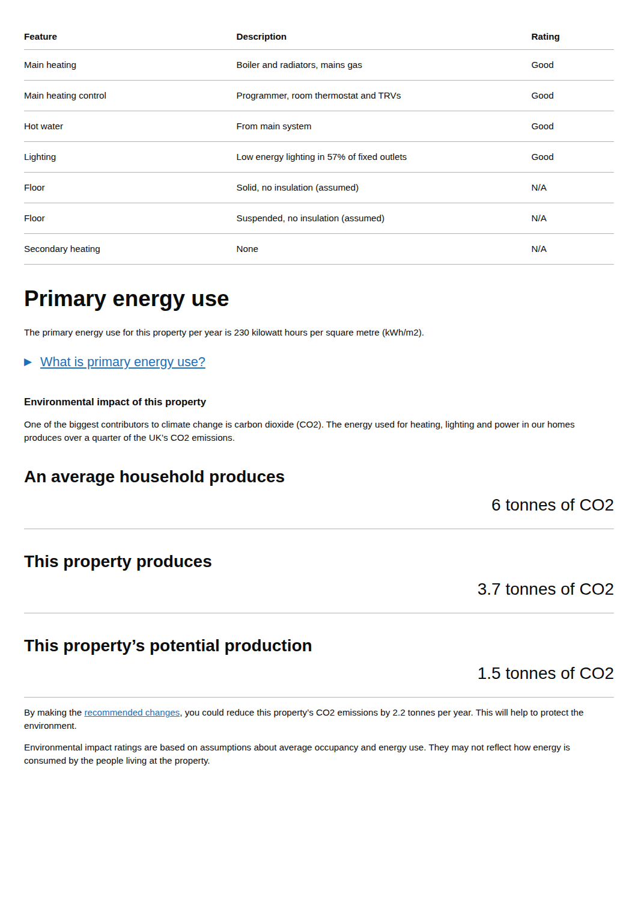| Feature | Description | Rating |
| --- | --- | --- |
| Main heating | Boiler and radiators, mains gas | Good |
| Main heating control | Programmer, room thermostat and TRVs | Good |
| Hot water | From main system | Good |
| Lighting | Low energy lighting in 57% of fixed outlets | Good |
| Floor | Solid, no insulation (assumed) | N/A |
| Floor | Suspended, no insulation (assumed) | N/A |
| Secondary heating | None | N/A |
Primary energy use
The primary energy use for this property per year is 230 kilowatt hours per square metre (kWh/m2).
▶ What is primary energy use?
Environmental impact of this property
One of the biggest contributors to climate change is carbon dioxide (CO2). The energy used for heating, lighting and power in our homes produces over a quarter of the UK’s CO2 emissions.
An average household produces
6 tonnes of CO2
This property produces
3.7 tonnes of CO2
This property’s potential production
1.5 tonnes of CO2
By making the recommended changes, you could reduce this property’s CO2 emissions by 2.2 tonnes per year. This will help to protect the environment.
Environmental impact ratings are based on assumptions about average occupancy and energy use. They may not reflect how energy is consumed by the people living at the property.